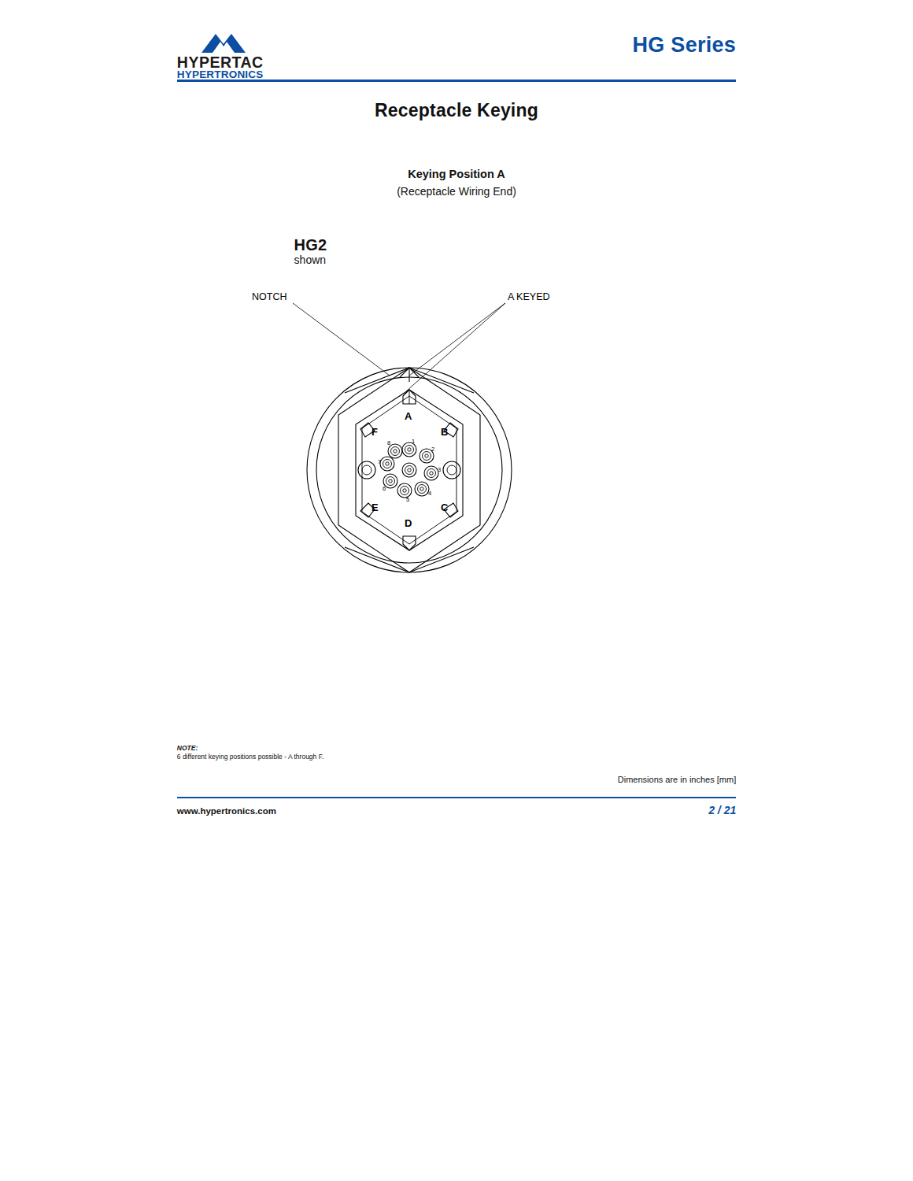HYPERTAC HYPERTRONICS
HG Series
Receptacle Keying
Keying Position A
(Receptacle Wiring End)
HG2
shown
NOTCH A KEYED 1 2 3 4 5 6 7 8 A B C D E F
NOTE:
6 different keying positions possible - A through F.
Dimensions are in inches [mm]
www.hypertronics.com 2 / 21